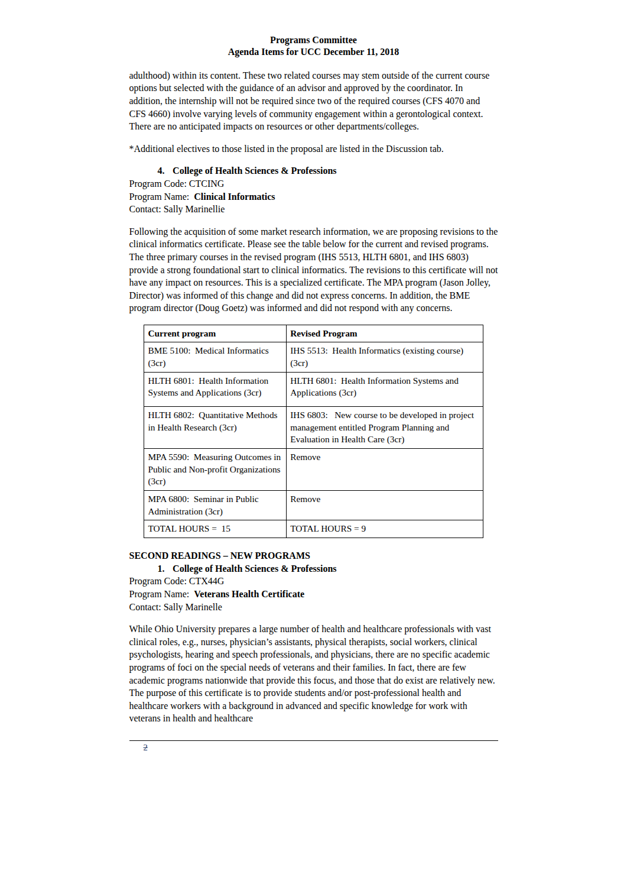Programs Committee
Agenda Items for UCC December 11, 2018
adulthood) within its content. These two related courses may stem outside of the current course options but selected with the guidance of an advisor and approved by the coordinator. In addition, the internship will not be required since two of the required courses (CFS 4070 and CFS 4660) involve varying levels of community engagement within a gerontological context. There are no anticipated impacts on resources or other departments/colleges.
*Additional electives to those listed in the proposal are listed in the Discussion tab.
4. College of Health Sciences & Professions
Program Code: CTCING
Program Name: Clinical Informatics
Contact: Sally Marinellie
Following the acquisition of some market research information, we are proposing revisions to the clinical informatics certificate. Please see the table below for the current and revised programs. The three primary courses in the revised program (IHS 5513, HLTH 6801, and IHS 6803) provide a strong foundational start to clinical informatics. The revisions to this certificate will not have any impact on resources. This is a specialized certificate. The MPA program (Jason Jolley, Director) was informed of this change and did not express concerns. In addition, the BME program director (Doug Goetz) was informed and did not respond with any concerns.
| Current program | Revised Program |
| --- | --- |
| BME 5100: Medical Informatics (3cr) | IHS 5513: Health Informatics (existing course) (3cr) |
| HLTH 6801: Health Information Systems and Applications (3cr) | HLTH 6801: Health Information Systems and Applications (3cr) |
| HLTH 6802: Quantitative Methods in Health Research (3cr) | IHS 6803: New course to be developed in project management entitled Program Planning and Evaluation in Health Care (3cr) |
| MPA 5590: Measuring Outcomes in Public and Non-profit Organizations (3cr) | Remove |
| MPA 6800: Seminar in Public Administration (3cr) | Remove |
| TOTAL HOURS = 15 | TOTAL HOURS = 9 |
Second Readings – New Programs
1. College of Health Sciences & Professions
Program Code: CTX44G
Program Name: Veterans Health Certificate
Contact: Sally Marinelle
While Ohio University prepares a large number of health and healthcare professionals with vast clinical roles, e.g., nurses, physician’s assistants, physical therapists, social workers, clinical psychologists, hearing and speech professionals, and physicians, there are no specific academic programs of foci on the special needs of veterans and their families. In fact, there are few academic programs nationwide that provide this focus, and those that do exist are relatively new. The purpose of this certificate is to provide students and/or post-professional health and healthcare workers with a background in advanced and specific knowledge for work with veterans in health and healthcare
2